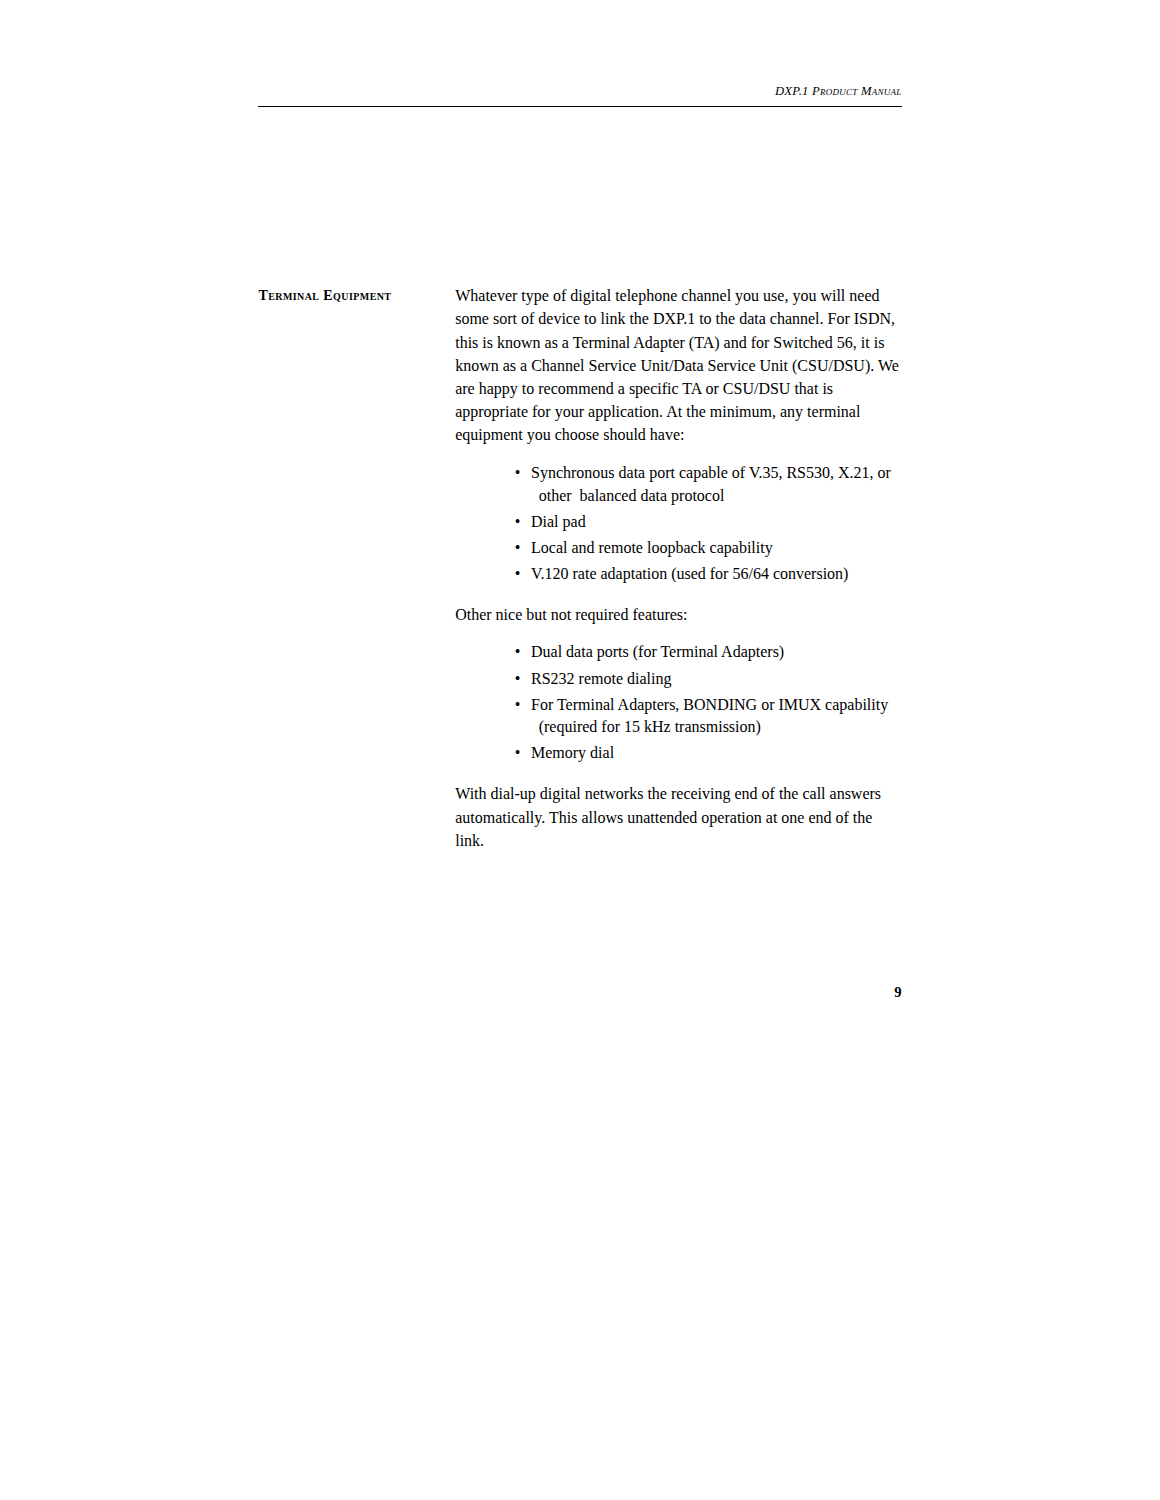DXP.1 Product Manual
Terminal Equipment
Whatever type of digital telephone channel you use, you will need some sort of device to link the DXP.1 to the data channel. For ISDN, this is known as a Terminal Adapter (TA) and for Switched 56, it is known as a Channel Service Unit/Data Service Unit (CSU/DSU). We are happy to recommend a specific TA or CSU/DSU that is appropriate for your application. At the minimum, any terminal equipment you choose should have:
Synchronous data port capable of V.35, RS530, X.21, orother balanced data protocol
Dial pad
Local and remote loopback capability
V.120 rate adaptation (used for 56/64 conversion)
Other nice but not required features:
Dual data ports (for Terminal Adapters)
RS232 remote dialing
For Terminal Adapters, BONDING or IMUX capability(required for 15 kHz transmission)
Memory dial
With dial-up digital networks the receiving end of the call answers automatically. This allows unattended operation at one end of the link.
9